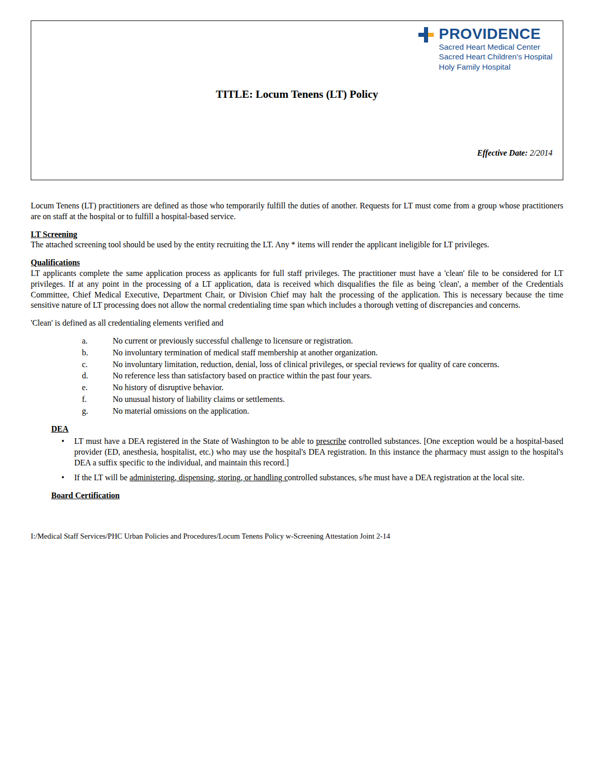PROVIDENCE
Sacred Heart Medical Center
Sacred Heart Children's Hospital
Holy Family Hospital
TITLE: Locum Tenens (LT) Policy
Effective Date: 2/2014
Locum Tenens (LT) practitioners are defined as those who temporarily fulfill the duties of another. Requests for LT must come from a group whose practitioners are on staff at the hospital or to fulfill a hospital-based service.
LT Screening
The attached screening tool should be used by the entity recruiting the LT. Any * items will render the applicant ineligible for LT privileges.
Qualifications
LT applicants complete the same application process as applicants for full staff privileges. The practitioner must have a 'clean' file to be considered for LT privileges. If at any point in the processing of a LT application, data is received which disqualifies the file as being 'clean', a member of the Credentials Committee, Chief Medical Executive, Department Chair, or Division Chief may halt the processing of the application. This is necessary because the time sensitive nature of LT processing does not allow the normal credentialing time span which includes a thorough vetting of discrepancies and concerns.
'Clean' is defined as all credentialing elements verified and
a. No current or previously successful challenge to licensure or registration.
b. No involuntary termination of medical staff membership at another organization.
c. No involuntary limitation, reduction, denial, loss of clinical privileges, or special reviews for quality of care concerns.
d. No reference less than satisfactory based on practice within the past four years.
e. No history of disruptive behavior.
f. No unusual history of liability claims or settlements.
g. No material omissions on the application.
DEA
•LT must have a DEA registered in the State of Washington to be able to prescribe controlled substances. [One exception would be a hospital-based provider (ED, anesthesia, hospitalist, etc.) who may use the hospital's DEA registration. In this instance the pharmacy must assign to the hospital's DEA a suffix specific to the individual, and maintain this record.]
•If the LT will be administering, dispensing, storing, or handling controlled substances, s/he must have a DEA registration at the local site.
Board Certification
I:/Medical Staff Services/PHC Urban Policies and Procedures/Locum Tenens Policy w-Screening Attestation Joint 2-14